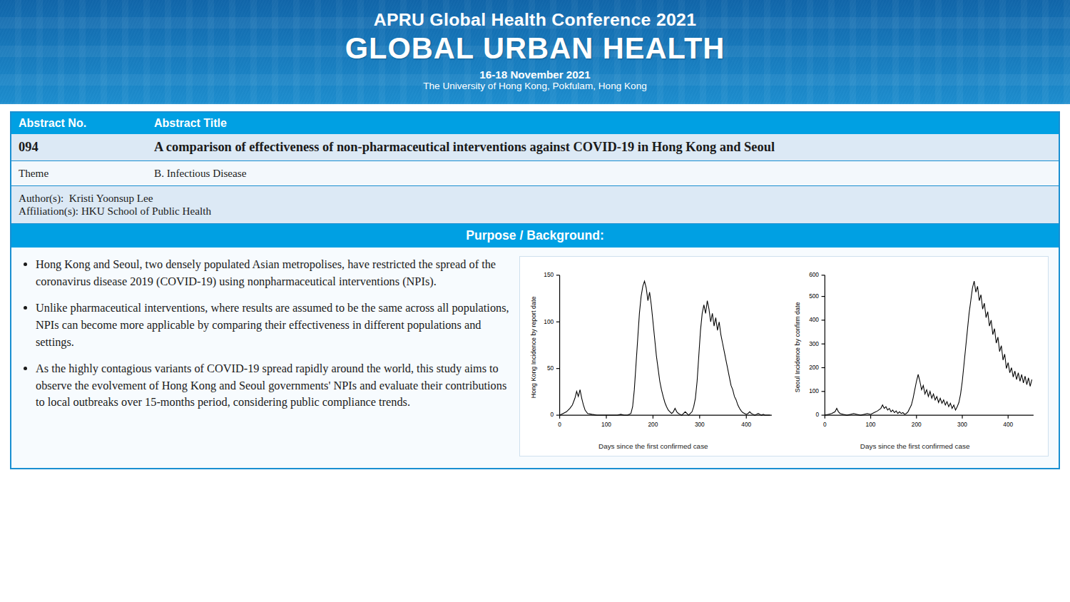APRU Global Health Conference 2021
GLOBAL URBAN HEALTH
16-18 November 2021
The University of Hong Kong, Pokfulam, Hong Kong
| Abstract No. | Abstract Title |
| --- | --- |
| 094 | A comparison of effectiveness of non-pharmaceutical interventions against COVID-19 in Hong Kong and Seoul |
| Theme | B. Infectious Disease |
| Author(s): Kristi Yoonsup Lee Affiliation(s): HKU School of Public Health |
Purpose / Background:
Hong Kong and Seoul, two densely populated Asian metropolises, have restricted the spread of the coronavirus disease 2019 (COVID-19) using nonpharmaceutical interventions (NPIs).
Unlike pharmaceutical interventions, where results are assumed to be the same across all populations, NPIs can become more applicable by comparing their effectiveness in different populations and settings.
As the highly contagious variants of COVID-19 spread rapidly around the world, this study aims to observe the evolvement of Hong Kong and Seoul governments' NPIs and evaluate their contributions to local outbreaks over 15-months period, considering public compliance trends.
0 50 100 150 0 100 200 300 400 Hong Kong Incidence by report date
Days since the first confirmed case
0 100 200 300 400 500 600 0 100 200 300 400 Seoul Incidence by confirm date
Days since the first confirmed case